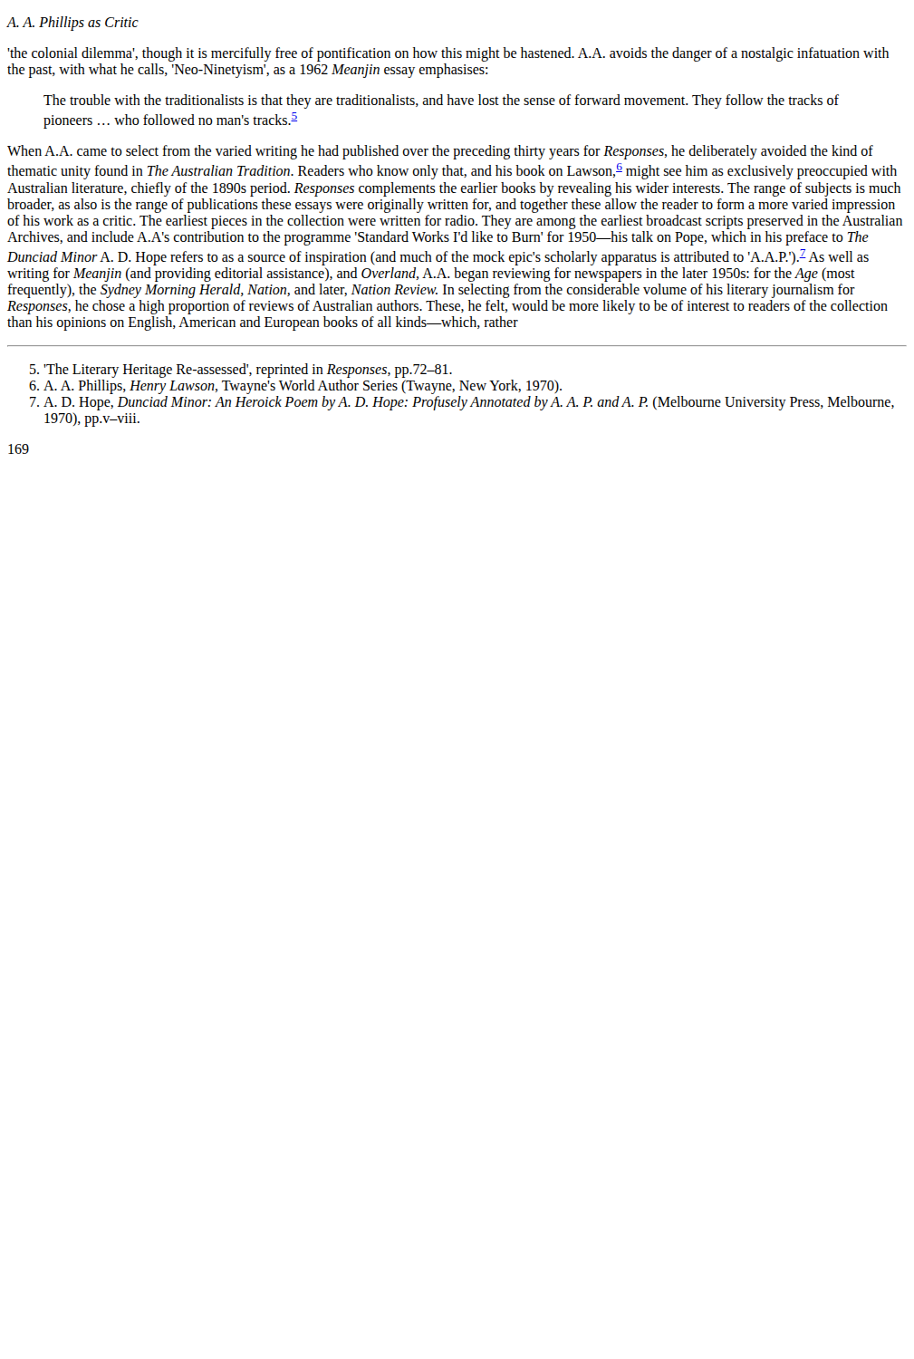A. A. Phillips as Critic
'the colonial dilemma', though it is mercifully free of pontification on how this might be hastened. A.A. avoids the danger of a nostalgic infatuation with the past, with what he calls, 'Neo-Ninetyism', as a 1962 Meanjin essay emphasises:
The trouble with the traditionalists is that they are traditionalists, and have lost the sense of forward movement. They follow the tracks of pioneers … who followed no man's tracks.5
When A.A. came to select from the varied writing he had published over the preceding thirty years for Responses, he deliberately avoided the kind of thematic unity found in The Australian Tradition. Readers who know only that, and his book on Lawson,6 might see him as exclusively preoccupied with Australian literature, chiefly of the 1890s period. Responses complements the earlier books by revealing his wider interests. The range of subjects is much broader, as also is the range of publications these essays were originally written for, and together these allow the reader to form a more varied impression of his work as a critic. The earliest pieces in the collection were written for radio. They are among the earliest broadcast scripts preserved in the Australian Archives, and include A.A's contribution to the programme 'Standard Works I'd like to Burn' for 1950—his talk on Pope, which in his preface to The Dunciad Minor A. D. Hope refers to as a source of inspiration (and much of the mock epic's scholarly apparatus is attributed to 'A.A.P.').7 As well as writing for Meanjin (and providing editorial assistance), and Overland, A.A. began reviewing for newspapers in the later 1950s: for the Age (most frequently), the Sydney Morning Herald, Nation, and later, Nation Review. In selecting from the considerable volume of his literary journalism for Responses, he chose a high proportion of reviews of Australian authors. These, he felt, would be more likely to be of interest to readers of the collection than his opinions on English, American and European books of all kinds—which, rather
'The Literary Heritage Re-assessed', reprinted in Responses, pp.72–81.
A. A. Phillips, Henry Lawson, Twayne's World Author Series (Twayne, New York, 1970).
A. D. Hope, Dunciad Minor: An Heroick Poem by A. D. Hope: Profusely Annotated by A. A. P. and A. P. (Melbourne University Press, Melbourne, 1970), pp.v–viii.
169